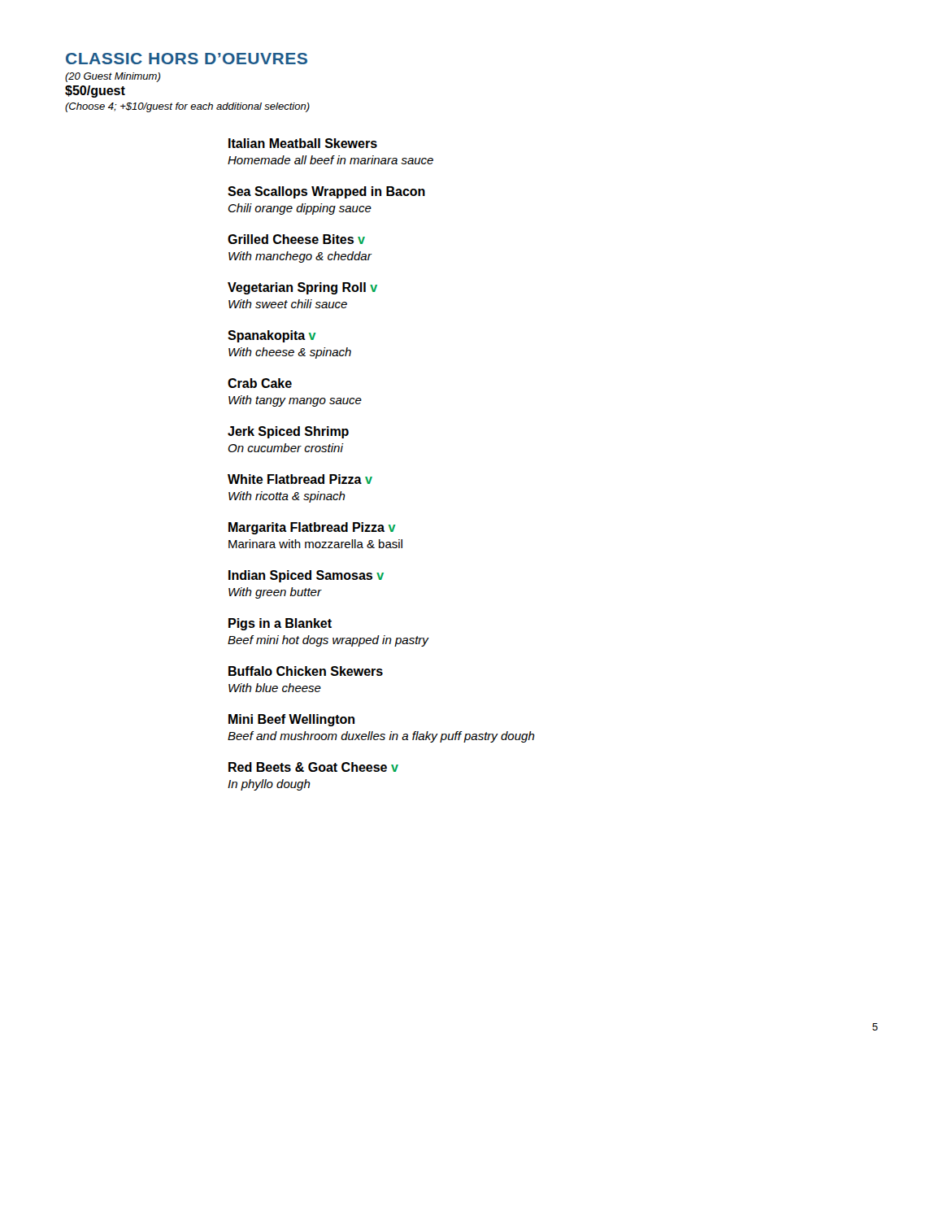CLASSIC HORS D’OEUVRES
(20 Guest Minimum)
$50/guest
(Choose 4; +$10/guest for each additional selection)
Italian Meatball Skewers
Homemade all beef in marinara sauce
Sea Scallops Wrapped in Bacon
Chili orange dipping sauce
Grilled Cheese Bites v
With manchego & cheddar
Vegetarian Spring Roll v
With sweet chili sauce
Spanakopita v
With cheese & spinach
Crab Cake
With tangy mango sauce
Jerk Spiced Shrimp
On cucumber crostini
White Flatbread Pizza v
With ricotta & spinach
Margarita Flatbread Pizza v
Marinara with mozzarella & basil
Indian Spiced Samosas v
With green butter
Pigs in a Blanket
Beef mini hot dogs wrapped in pastry
Buffalo Chicken Skewers
With blue cheese
Mini Beef Wellington
Beef and mushroom duxelles in a flaky puff pastry dough
Red Beets & Goat Cheese v
In phyllo dough
5